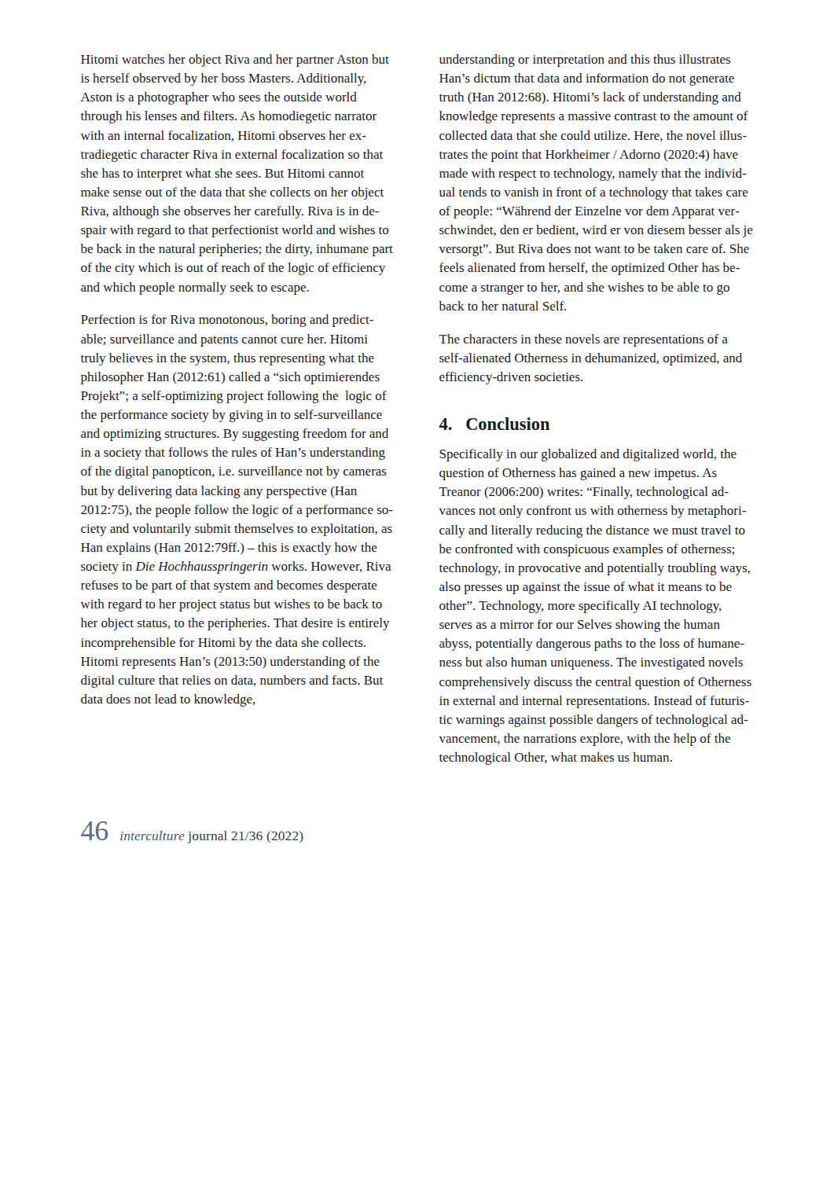Hitomi watches her object Riva and her partner Aston but is herself observed by her boss Masters. Additionally, Aston is a photographer who sees the outside world through his lenses and filters. As homodiegetic narrator with an internal focalization, Hitomi observes her extradiegetic character Riva in external focalization so that she has to interpret what she sees. But Hitomi cannot make sense out of the data that she collects on her object Riva, although she observes her carefully. Riva is in despair with regard to that perfectionist world and wishes to be back in the natural peripheries; the dirty, inhumane part of the city which is out of reach of the logic of efficiency and which people normally seek to escape.
Perfection is for Riva monotonous, boring and predictable; surveillance and patents cannot cure her. Hitomi truly believes in the system, thus representing what the philosopher Han (2012:61) called a “sich optimierendes Projekt”; a self-optimizing project following the logic of the performance society by giving in to self-surveillance and optimizing structures. By suggesting freedom for and in a society that follows the rules of Han’s understanding of the digital panopticon, i.e. surveillance not by cameras but by delivering data lacking any perspective (Han 2012:75), the people follow the logic of a performance society and voluntarily submit themselves to exploitation, as Han explains (Han 2012:79ff.) – this is exactly how the society in Die Hochhausspringerin works. However, Riva refuses to be part of that system and becomes desperate with regard to her project status but wishes to be back to her object status, to the peripheries. That desire is entirely incomprehensible for Hitomi by the data she collects. Hitomi represents Han’s (2013:50) understanding of the digital culture that relies on data, numbers and facts. But data does not lead to knowledge,
understanding or interpretation and this thus illustrates Han’s dictum that data and information do not generate truth (Han 2012:68). Hitomi’s lack of understanding and knowledge represents a massive contrast to the amount of collected data that she could utilize. Here, the novel illustrates the point that Horkheimer / Adorno (2020:4) have made with respect to technology, namely that the individual tends to vanish in front of a technology that takes care of people: “Während der Einzelne vor dem Apparat verschwindet, den er bedient, wird er von diesem besser als je versorgt”. But Riva does not want to be taken care of. She feels alienated from herself, the optimized Other has become a stranger to her, and she wishes to be able to go back to her natural Self.
The characters in these novels are representations of a self-alienated Otherness in dehumanized, optimized, and efficiency-driven societies.
4. Conclusion
Specifically in our globalized and digitalized world, the question of Otherness has gained a new impetus. As Treanor (2006:200) writes: “Finally, technological advances not only confront us with otherness by metaphorically and literally reducing the distance we must travel to be confronted with conspicuous examples of otherness; technology, in provocative and potentially troubling ways, also presses up against the issue of what it means to be other”. Technology, more specifically AI technology, serves as a mirror for our Selves showing the human abyss, potentially dangerous paths to the loss of humaneness but also human uniqueness. The investigated novels comprehensively discuss the central question of Otherness in external and internal representations. Instead of futuristic warnings against possible dangers of technological advancement, the narrations explore, with the help of the technological Other, what makes us human.
46 interculture journal 21/36 (2022)